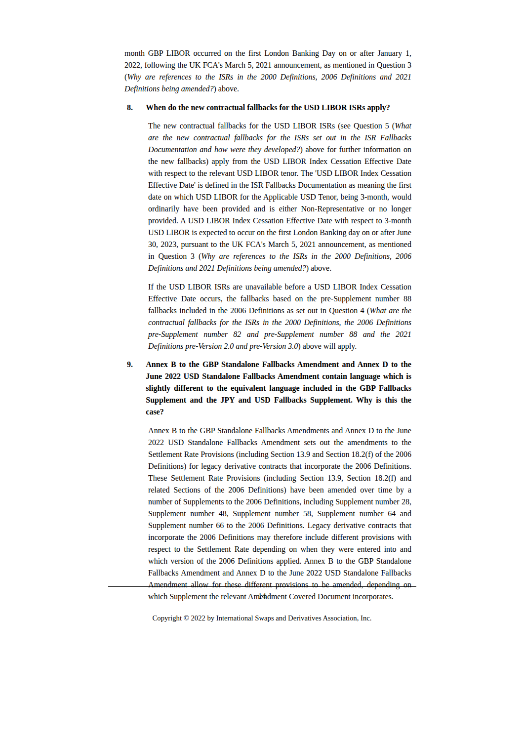month GBP LIBOR occurred on the first London Banking Day on or after January 1, 2022, following the UK FCA's March 5, 2021 announcement, as mentioned in Question 3 (Why are references to the ISRs in the 2000 Definitions, 2006 Definitions and 2021 Definitions being amended?) above.
8.
When do the new contractual fallbacks for the USD LIBOR ISRs apply?
The new contractual fallbacks for the USD LIBOR ISRs (see Question 5 (What are the new contractual fallbacks for the ISRs set out in the ISR Fallbacks Documentation and how were they developed?) above for further information on the new fallbacks) apply from the USD LIBOR Index Cessation Effective Date with respect to the relevant USD LIBOR tenor. The 'USD LIBOR Index Cessation Effective Date' is defined in the ISR Fallbacks Documentation as meaning the first date on which USD LIBOR for the Applicable USD Tenor, being 3-month, would ordinarily have been provided and is either Non-Representative or no longer provided. A USD LIBOR Index Cessation Effective Date with respect to 3-month USD LIBOR is expected to occur on the first London Banking day on or after June 30, 2023, pursuant to the UK FCA's March 5, 2021 announcement, as mentioned in Question 3 (Why are references to the ISRs in the 2000 Definitions, 2006 Definitions and 2021 Definitions being amended?) above.
If the USD LIBOR ISRs are unavailable before a USD LIBOR Index Cessation Effective Date occurs, the fallbacks based on the pre-Supplement number 88 fallbacks included in the 2006 Definitions as set out in Question 4 (What are the contractual fallbacks for the ISRs in the 2000 Definitions, the 2006 Definitions pre-Supplement number 82 and pre-Supplement number 88 and the 2021 Definitions pre-Version 2.0 and pre-Version 3.0) above will apply.
9.
Annex B to the GBP Standalone Fallbacks Amendment and Annex D to the June 2022 USD Standalone Fallbacks Amendment contain language which is slightly different to the equivalent language included in the GBP Fallbacks Supplement and the JPY and USD Fallbacks Supplement. Why is this the case?
Annex B to the GBP Standalone Fallbacks Amendments and Annex D to the June 2022 USD Standalone Fallbacks Amendment sets out the amendments to the Settlement Rate Provisions (including Section 13.9 and Section 18.2(f) of the 2006 Definitions) for legacy derivative contracts that incorporate the 2006 Definitions. These Settlement Rate Provisions (including Section 13.9, Section 18.2(f) and related Sections of the 2006 Definitions) have been amended over time by a number of Supplements to the 2006 Definitions, including Supplement number 28, Supplement number 48, Supplement number 58, Supplement number 64 and Supplement number 66 to the 2006 Definitions. Legacy derivative contracts that incorporate the 2006 Definitions may therefore include different provisions with respect to the Settlement Rate depending on when they were entered into and which version of the 2006 Definitions applied. Annex B to the GBP Standalone Fallbacks Amendment and Annex D to the June 2022 USD Standalone Fallbacks Amendment allow for these different provisions to be amended, depending on which Supplement the relevant Amendment Covered Document incorporates.
14
Copyright © 2022 by International Swaps and Derivatives Association, Inc.